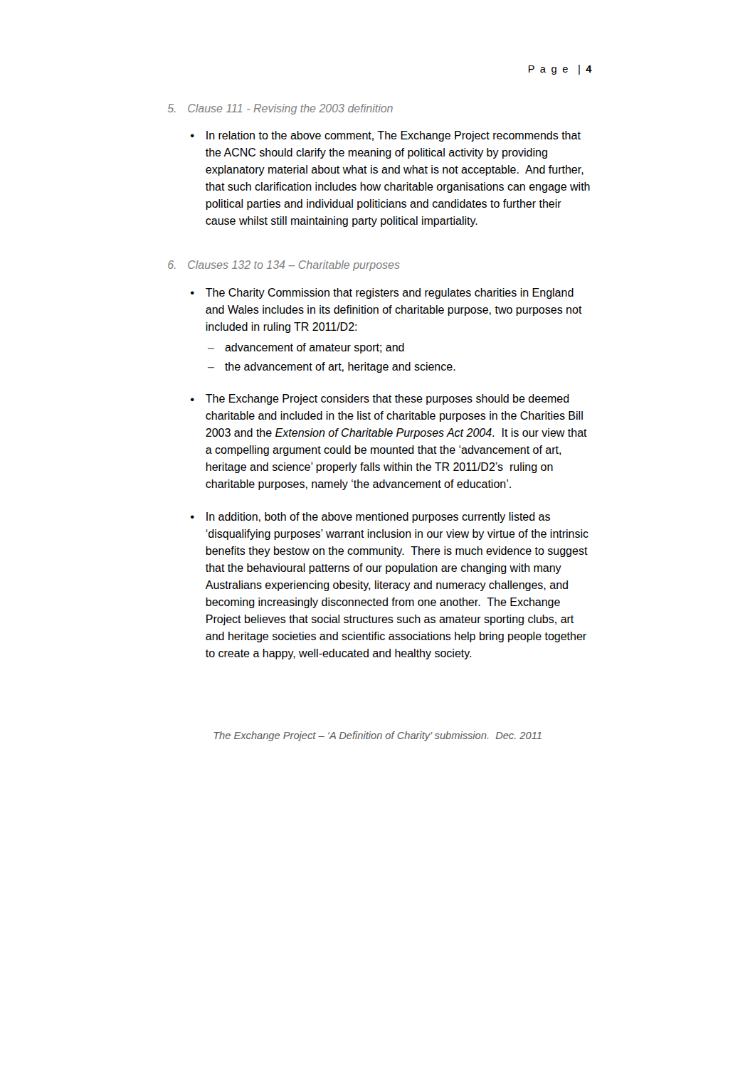P a g e | 4
5. Clause 111 - Revising the 2003 definition
In relation to the above comment, The Exchange Project recommends that the ACNC should clarify the meaning of political activity by providing explanatory material about what is and what is not acceptable. And further, that such clarification includes how charitable organisations can engage with political parties and individual politicians and candidates to further their cause whilst still maintaining party political impartiality.
6. Clauses 132 to 134 – Charitable purposes
The Charity Commission that registers and regulates charities in England and Wales includes in its definition of charitable purpose, two purposes not included in ruling TR 2011/D2:
advancement of amateur sport; and
the advancement of art, heritage and science.
The Exchange Project considers that these purposes should be deemed charitable and included in the list of charitable purposes in the Charities Bill 2003 and the Extension of Charitable Purposes Act 2004. It is our view that a compelling argument could be mounted that the ‘advancement of art, heritage and science’ properly falls within the TR 2011/D2’s ruling on charitable purposes, namely ‘the advancement of education’.
In addition, both of the above mentioned purposes currently listed as ‘disqualifying purposes’ warrant inclusion in our view by virtue of the intrinsic benefits they bestow on the community. There is much evidence to suggest that the behavioural patterns of our population are changing with many Australians experiencing obesity, literacy and numeracy challenges, and becoming increasingly disconnected from one another. The Exchange Project believes that social structures such as amateur sporting clubs, art and heritage societies and scientific associations help bring people together to create a happy, well-educated and healthy society.
The Exchange Project – ‘A Definition of Charity’ submission. Dec. 2011